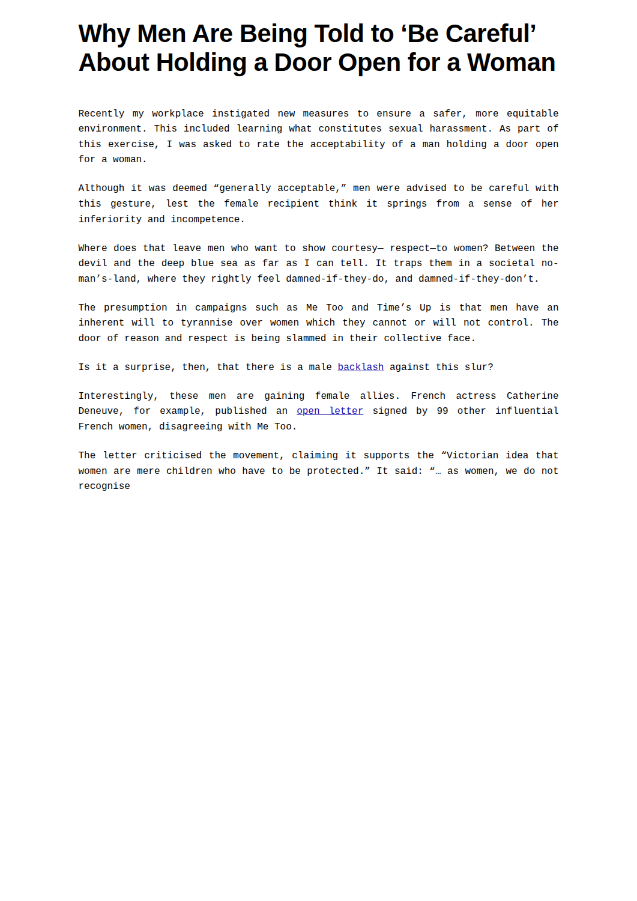Why Men Are Being Told to ‘Be Careful’ About Holding a Door Open for a Woman
Recently my workplace instigated new measures to ensure a safer, more equitable environment. This included learning what constitutes sexual harassment. As part of this exercise, I was asked to rate the acceptability of a man holding a door open for a woman.
Although it was deemed “generally acceptable,” men were advised to be careful with this gesture, lest the female recipient think it springs from a sense of her inferiority and incompetence.
Where does that leave men who want to show courtesy— respect—to women? Between the devil and the deep blue sea as far as I can tell. It traps them in a societal no-man’s-land, where they rightly feel damned-if-they-do, and damned-if-they-don’t.
The presumption in campaigns such as Me Too and Time’s Up is that men have an inherent will to tyrannise over women which they cannot or will not control. The door of reason and respect is being slammed in their collective face.
Is it a surprise, then, that there is a male backlash against this slur?
Interestingly, these men are gaining female allies. French actress Catherine Deneuve, for example, published an open letter signed by 99 other influential French women, disagreeing with Me Too.
The letter criticised the movement, claiming it supports the “Victorian idea that women are mere children who have to be protected.” It said: “… as women, we do not recognise